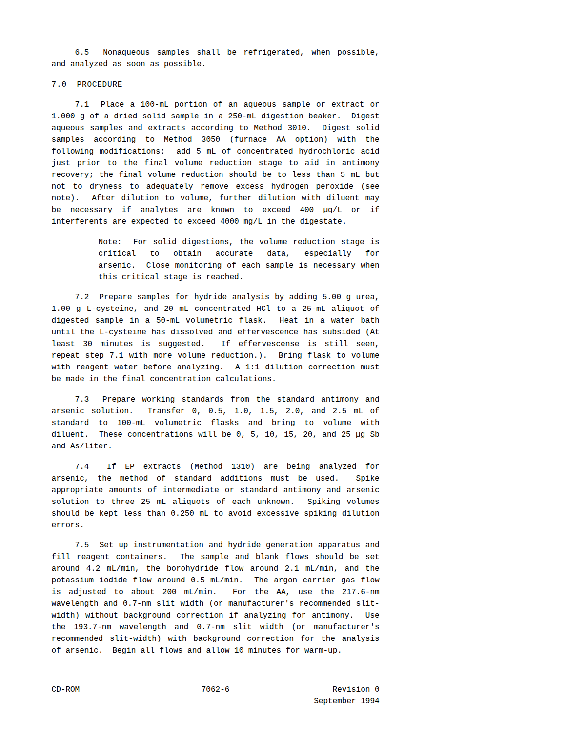6.5 Nonaqueous samples shall be refrigerated, when possible, and analyzed as soon as possible.
7.0 PROCEDURE
7.1 Place a 100-mL portion of an aqueous sample or extract or 1.000 g of a dried solid sample in a 250-mL digestion beaker. Digest aqueous samples and extracts according to Method 3010. Digest solid samples according to Method 3050 (furnace AA option) with the following modifications: add 5 mL of concentrated hydrochloric acid just prior to the final volume reduction stage to aid in antimony recovery; the final volume reduction should be to less than 5 mL but not to dryness to adequately remove excess hydrogen peroxide (see note). After dilution to volume, further dilution with diluent may be necessary if analytes are known to exceed 400 µg/L or if interferents are expected to exceed 4000 mg/L in the digestate.
Note: For solid digestions, the volume reduction stage is critical to obtain accurate data, especially for arsenic. Close monitoring of each sample is necessary when this critical stage is reached.
7.2 Prepare samples for hydride analysis by adding 5.00 g urea, 1.00 g L-cysteine, and 20 mL concentrated HCl to a 25-mL aliquot of digested sample in a 50-mL volumetric flask. Heat in a water bath until the L-cysteine has dissolved and effervescence has subsided (At least 30 minutes is suggested. If effervescense is still seen, repeat step 7.1 with more volume reduction.). Bring flask to volume with reagent water before analyzing. A 1:1 dilution correction must be made in the final concentration calculations.
7.3 Prepare working standards from the standard antimony and arsenic solution. Transfer 0, 0.5, 1.0, 1.5, 2.0, and 2.5 mL of standard to 100-mL volumetric flasks and bring to volume with diluent. These concentrations will be 0, 5, 10, 15, 20, and 25 µg Sb and As/liter.
7.4 If EP extracts (Method 1310) are being analyzed for arsenic, the method of standard additions must be used. Spike appropriate amounts of intermediate or standard antimony and arsenic solution to three 25 mL aliquots of each unknown. Spiking volumes should be kept less than 0.250 mL to avoid excessive spiking dilution errors.
7.5 Set up instrumentation and hydride generation apparatus and fill reagent containers. The sample and blank flows should be set around 4.2 mL/min, the borohydride flow around 2.1 mL/min, and the potassium iodide flow around 0.5 mL/min. The argon carrier gas flow is adjusted to about 200 mL/min. For the AA, use the 217.6-nm wavelength and 0.7-nm slit width (or manufacturer's recommended slit-width) without background correction if analyzing for antimony. Use the 193.7-nm wavelength and 0.7-nm slit width (or manufacturer's recommended slit-width) with background correction for the analysis of arsenic. Begin all flows and allow 10 minutes for warm-up.
| CD-ROM | 7062-6 | Revision 0 |
| | | September 1994 |